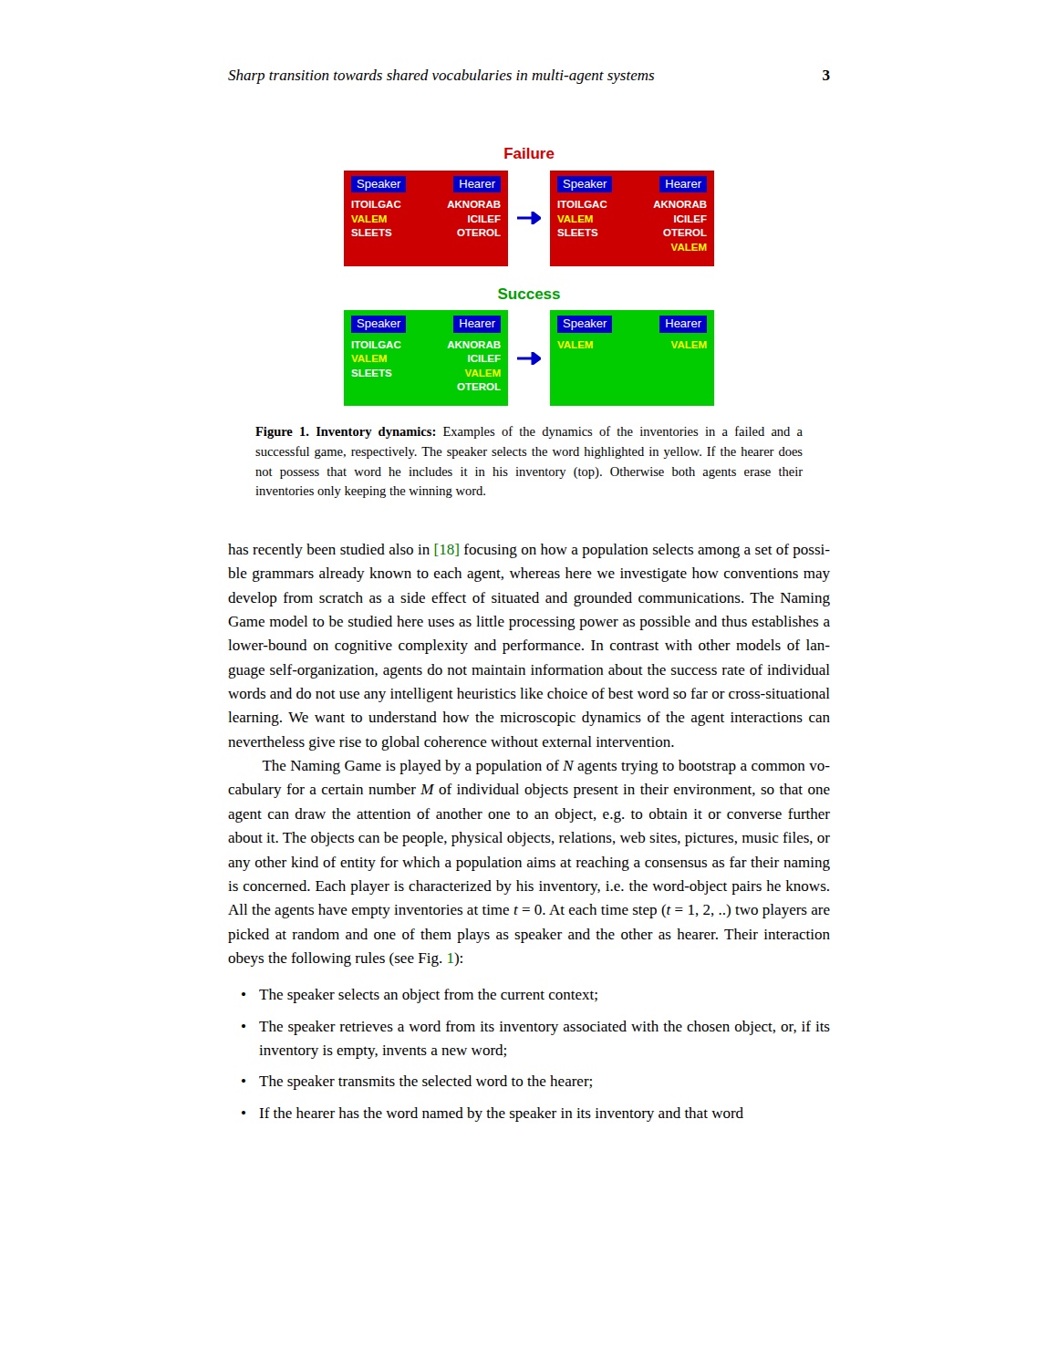Sharp transition towards shared vocabularies in multi-agent systems 3
Failure
Speaker Hearer
ITOILGAC
VALEM
SLEETS
AKNORAB
ICILEF
OTEROL
Speaker Hearer
ITOILGAC
VALEM
SLEETS
AKNORAB
ICILEF
OTEROL
VALEM
Success
Speaker Hearer
ITOILGAC
VALEM
SLEETS
AKNORAB
ICILEF
VALEM
OTEROL
Speaker Hearer
VALEM
VALEM
Figure 1. Inventory dynamics: Examples of the dynamics of the inventories in a failed and a successful game, respectively. The speaker selects the word highlighted in yellow. If the hearer does not possess that word he includes it in his inventory (top). Otherwise both agents erase their inventories only keeping the winning word.
has recently been studied also in [18] focusing on how a population selects among a set of possible grammars already known to each agent, whereas here we investigate how conventions may develop from scratch as a side effect of situated and grounded communications. The Naming Game model to be studied here uses as little processing power as possible and thus establishes a lower-bound on cognitive complexity and performance. In contrast with other models of language self-organization, agents do not maintain information about the success rate of individual words and do not use any intelligent heuristics like choice of best word so far or cross-situational learning. We want to understand how the microscopic dynamics of the agent interactions can nevertheless give rise to global coherence without external intervention.
The Naming Game is played by a population of N agents trying to bootstrap a common vocabulary for a certain number M of individual objects present in their environment, so that one agent can draw the attention of another one to an object, e.g. to obtain it or converse further about it. The objects can be people, physical objects, relations, web sites, pictures, music files, or any other kind of entity for which a population aims at reaching a consensus as far their naming is concerned. Each player is characterized by his inventory, i.e. the word-object pairs he knows. All the agents have empty inventories at time t = 0. At each time step (t = 1, 2, ..) two players are picked at random and one of them plays as speaker and the other as hearer. Their interaction obeys the following rules (see Fig. 1):
The speaker selects an object from the current context;
The speaker retrieves a word from its inventory associated with the chosen object, or, if its inventory is empty, invents a new word;
The speaker transmits the selected word to the hearer;
If the hearer has the word named by the speaker in its inventory and that word